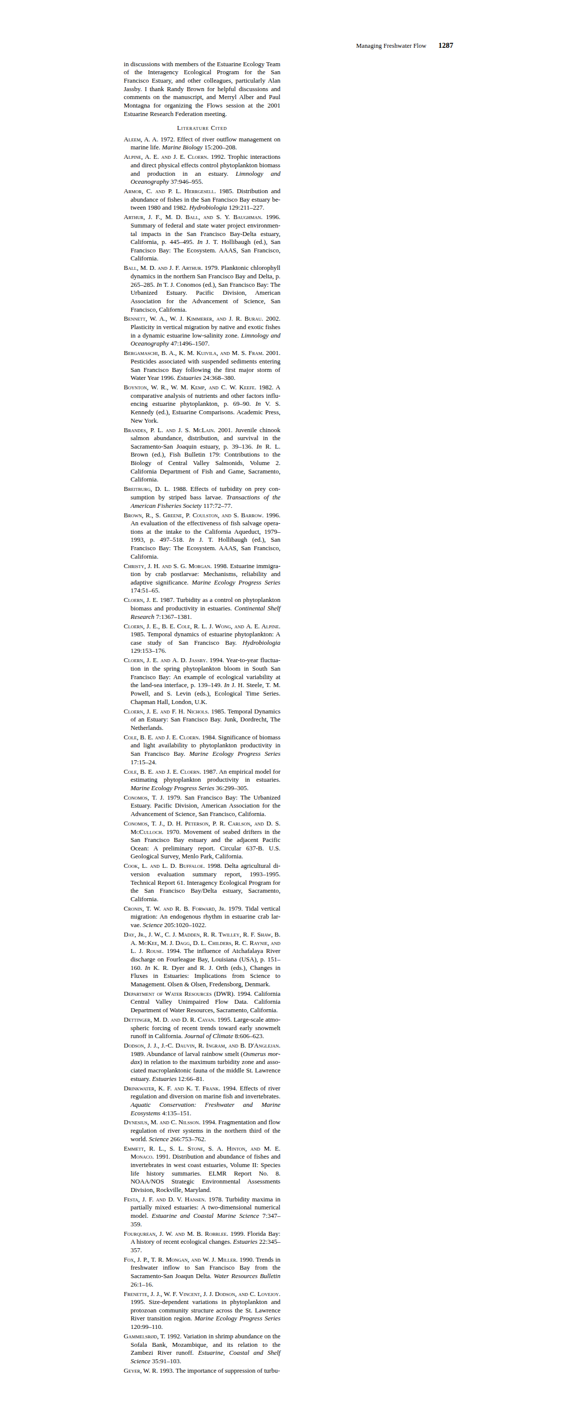Managing Freshwater Flow 1287
in discussions with members of the Estuarine Ecology Team of the Interagency Ecological Program for the San Francisco Estuary, and other colleagues, particularly Alan Jassby. I thank Randy Brown for helpful discussions and comments on the manuscript, and Merryl Alber and Paul Montagna for organizing the Flows session at the 2001 Estuarine Research Federation meeting.
Literature Cited
Aleem, A. A. 1972. Effect of river outflow management on marine life. Marine Biology 15:200–208.
Alpine, A. E. and J. E. Cloern. 1992. Trophic interactions and direct physical effects control phytoplankton biomass and production in an estuary. Limnology and Oceanography 37:946–955.
Armor, C. and P. L. Herrgesell. 1985. Distribution and abundance of fishes in the San Francisco Bay estuary between 1980 and 1982. Hydrobiologia 129:211–227.
Arthur, J. F., M. D. Ball, and S. Y. Baughman. 1996. Summary of federal and state water project environmental impacts in the San Francisco Bay-Delta estuary, California, p. 445–495. In J. T. Hollibaugh (ed.), San Francisco Bay: The Ecosystem. AAAS, San Francisco, California.
Ball, M. D. and J. F. Arthur. 1979. Planktonic chlorophyll dynamics in the northern San Francisco Bay and Delta, p. 265–285. In T. J. Conomos (ed.), San Francisco Bay: The Urbanized Estuary. Pacific Division, American Association for the Advancement of Science, San Francisco, California.
Bennett, W. A., W. J. Kimmerer, and J. R. Burau. 2002. Plasticity in vertical migration by native and exotic fishes in a dynamic estuarine low-salinity zone. Limnology and Oceanography 47:1496–1507.
Bergamaschi, B. A., K. M. Kuivila, and M. S. Fram. 2001. Pesticides associated with suspended sediments entering San Francisco Bay following the first major storm of Water Year 1996. Estuaries 24:368–380.
Boynton, W. R., W. M. Kemp, and C. W. Keefe. 1982. A comparative analysis of nutrients and other factors influencing estuarine phytoplankton, p. 69–90. In V. S. Kennedy (ed.), Estuarine Comparisons. Academic Press, New York.
Brandes, P. L. and J. S. McLain. 2001. Juvenile chinook salmon abundance, distribution, and survival in the Sacramento-San Joaquin estuary, p. 39–136. In R. L. Brown (ed.), Fish Bulletin 179: Contributions to the Biology of Central Valley Salmonids, Volume 2. California Department of Fish and Game, Sacramento, California.
Breitburg, D. L. 1988. Effects of turbidity on prey consumption by striped bass larvae. Transactions of the American Fisheries Society 117:72–77.
Brown, R., S. Greene, P. Coulston, and S. Barrow. 1996. An evaluation of the effectiveness of fish salvage operations at the intake to the California Aqueduct, 1979–1993, p. 497–518. In J. T. Hollibaugh (ed.), San Francisco Bay: The Ecosystem. AAAS, San Francisco, California.
Christy, J. H. and S. G. Morgan. 1998. Estuarine immigration by crab postlarvae: Mechanisms, reliability and adaptive significance. Marine Ecology Progress Series 174:51–65.
Cloern, J. E. 1987. Turbidity as a control on phytoplankton biomass and productivity in estuaries. Continental Shelf Research 7:1367–1381.
Cloern, J. E., B. E. Cole, R. L. J. Wong, and A. E. Alpine. 1985. Temporal dynamics of estuarine phytoplankton: A case study of San Francisco Bay. Hydrobiologia 129:153–176.
Cloern, J. E. and A. D. Jassby. 1994. Year-to-year fluctuation in the spring phytoplankton bloom in South San Francisco Bay: An example of ecological variability at the land-sea interface, p. 139–149. In J. H. Steele, T. M. Powell, and S. Levin (eds.), Ecological Time Series. Chapman Hall, London, U.K.
Cloern, J. E. and F. H. Nichols. 1985. Temporal Dynamics of an Estuary: San Francisco Bay. Junk, Dordrecht, The Netherlands.
Cole, B. E. and J. E. Cloern. 1984. Significance of biomass and light availability to phytoplankton productivity in San Francisco Bay. Marine Ecology Progress Series 17:15–24.
Cole, B. E. and J. E. Cloern. 1987. An empirical model for estimating phytoplankton productivity in estuaries. Marine Ecology Progress Series 36:299–305.
Conomos, T. J. 1979. San Francisco Bay: The Urbanized Estuary. Pacific Division, American Association for the Advancement of Science, San Francisco, California.
Conomos, T. J., D. H. Peterson, P. R. Carlson, and D. S. McCulloch. 1970. Movement of seabed drifters in the San Francisco Bay estuary and the adjacent Pacific Ocean: A preliminary report. Circular 637-B. U.S. Geological Survey, Menlo Park, California.
Cook, L. and L. D. Buffaloe. 1998. Delta agricultural diversion evaluation summary report, 1993–1995. Technical Report 61. Interagency Ecological Program for the San Francisco Bay/Delta estuary, Sacramento, California.
Cronin, T. W. and R. B. Forward, Jr. 1979. Tidal vertical migration: An endogenous rhythm in estuarine crab larvae. Science 205:1020–1022.
Day, Jr., J. W., C. J. Madden, R. R. Twilley, R. F. Shaw, B. A. McKee, M. J. Dagg, D. L. Childers, R. C. Raynie, and L. J. Rouse. 1994. The influence of Atchafalaya River discharge on Fourleague Bay, Louisiana (USA), p. 151–160. In K. R. Dyer and R. J. Orth (eds.), Changes in Fluxes in Estuaries: Implications from Science to Management. Olsen & Olsen, Fredensborg, Denmark.
Department of Water Resources (DWR). 1994. California Central Valley Unimpaired Flow Data. California Department of Water Resources, Sacramento, California.
Dettinger, M. D. and D. R. Cayan. 1995. Large-scale atmospheric forcing of recent trends toward early snowmelt runoff in California. Journal of Climate 8:606–623.
Dodson, J. J., J.-C. Dauvin, R. Ingram, and B. D'Anglejan. 1989. Abundance of larval rainbow smelt (Osmerus mordax) in relation to the maximum turbidity zone and associated macroplanktonic fauna of the middle St. Lawrence estuary. Estuaries 12:66–81.
Drinkwater, K. F. and K. T. Frank. 1994. Effects of river regulation and diversion on marine fish and invertebrates. Aquatic Conservation: Freshwater and Marine Ecosystems 4:135–151.
Dynesius, M. and C. Nilsson. 1994. Fragmentation and flow regulation of river systems in the northern third of the world. Science 266:753–762.
Emmett, R. L., S. L. Stone, S. A. Hinton, and M. E. Monaco. 1991. Distribution and abundance of fishes and invertebrates in west coast estuaries, Volume II: Species life history summaries. ELMR Report No. 8. NOAA/NOS Strategic Environmental Assessments Division, Rockville, Maryland.
Festa, J. F. and D. V. Hansen. 1978. Turbidity maxima in partially mixed estuaries: A two-dimensional numerical model. Estuarine and Coastal Marine Science 7:347–359.
Fourqurean, J. W. and M. B. Robblee. 1999. Florida Bay: A history of recent ecological changes. Estuaries 22:345–357.
Fox, J. P., T. R. Mongan, and W. J. Miller. 1990. Trends in freshwater inflow to San Francisco Bay from the Sacramento-San Joaqun Delta. Water Resources Bulletin 26:1–16.
Frenette, J. J., W. F. Vincent, J. J. Dodson, and C. Lovejoy. 1995. Size-dependent variations in phytoplankton and protozoan community structure across the St. Lawrence River transition region. Marine Ecology Progress Series 120:99–110.
Gammelsrød, T. 1992. Variation in shrimp abundance on the Sofala Bank, Mozambique, and its relation to the Zambezi River runoff. Estuarine, Coastal and Shelf Science 35:91–103.
Geyer, W. R. 1993. The importance of suppression of turbu-